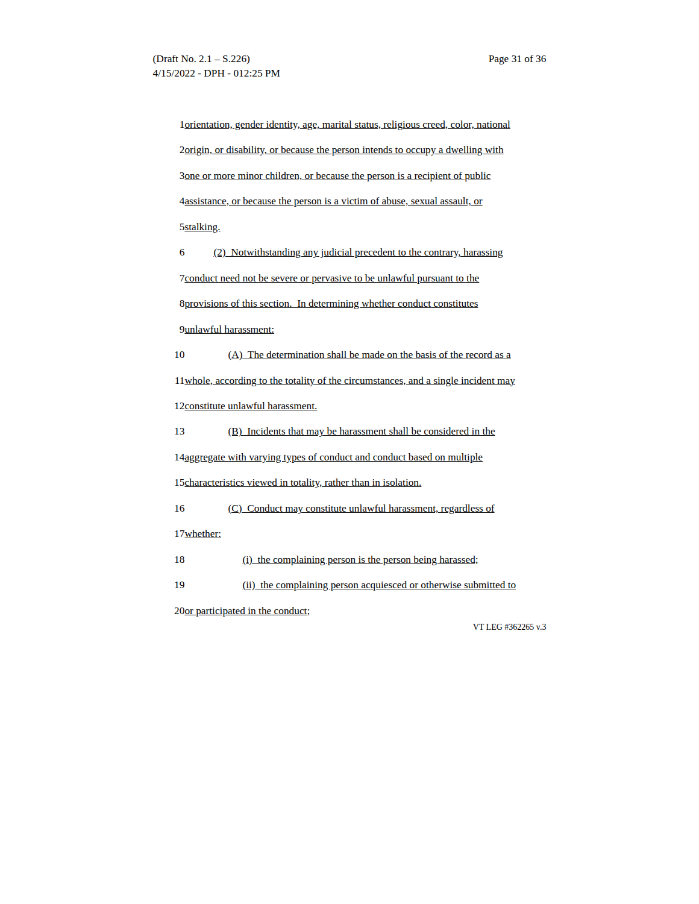(Draft No. 2.1 – S.226)
4/15/2022 - DPH - 012:25 PM
Page 31 of 36
| 1 | orientation, gender identity, age, marital status, religious creed, color, national |
| 2 | origin, or disability, or because the person intends to occupy a dwelling with |
| 3 | one or more minor children, or because the person is a recipient of public |
| 4 | assistance, or because the person is a victim of abuse, sexual assault, or |
| 5 | stalking. |
| 6 | (2) Notwithstanding any judicial precedent to the contrary, harassing |
| 7 | conduct need not be severe or pervasive to be unlawful pursuant to the |
| 8 | provisions of this section. In determining whether conduct constitutes |
| 9 | unlawful harassment: |
| 10 | (A) The determination shall be made on the basis of the record as a |
| 11 | whole, according to the totality of the circumstances, and a single incident may |
| 12 | constitute unlawful harassment. |
| 13 | (B) Incidents that may be harassment shall be considered in the |
| 14 | aggregate with varying types of conduct and conduct based on multiple |
| 15 | characteristics viewed in totality, rather than in isolation. |
| 16 | (C) Conduct may constitute unlawful harassment, regardless of |
| 17 | whether: |
| 18 | (i) the complaining person is the person being harassed; |
| 19 | (ii) the complaining person acquiesced or otherwise submitted to |
| 20 | or participated in the conduct; |
VT LEG #362265 v.3